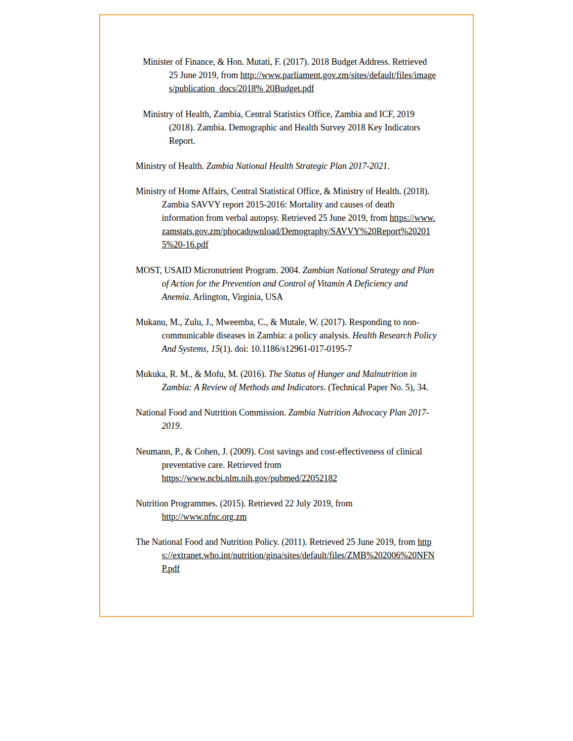Minister of Finance, & Hon. Mutati, F. (2017). 2018 Budget Address. Retrieved 25 June 2019, from http://www.parliament.gov.zm/sites/default/files/images/publication_docs/2018% 20Budget.pdf
Ministry of Health, Zambia, Central Statistics Office, Zambia and ICF, 2019 (2018). Zambia. Demographic and Health Survey 2018 Key Indicators Report.
Ministry of Health. Zambia National Health Strategic Plan 2017-2021.
Ministry of Home Affairs, Central Statistical Office, & Ministry of Health. (2018). Zambia SAVVY report 2015-2016: Mortality and causes of death information from verbal autopsy. Retrieved 25 June 2019, from https://www.zamstats.gov.zm/phocadownload/Demography/SAVVY%20Report%202015%20-16.pdf
MOST, USAID Micronutrient Program. 2004. Zambian National Strategy and Plan of Action for the Prevention and Control of Vitamin A Deficiency and Anemia. Arlington, Virginia, USA
Mukanu, M., Zulu, J., Mweemba, C., & Mutale, W. (2017). Responding to non-communicable diseases in Zambia: a policy analysis. Health Research Policy And Systems, 15(1). doi: 10.1186/s12961-017-0195-7
Mukuka, R. M., & Mofu, M. (2016). The Status of Hunger and Malnutrition in Zambia: A Review of Methods and Indicators. (Technical Paper No. 5), 34.
National Food and Nutrition Commission. Zambia Nutrition Advocacy Plan 2017-2019.
Neumann, P., & Cohen, J. (2009). Cost savings and cost-effectiveness of clinical preventative care. Retrieved from https://www.ncbi.nlm.nih.gov/pubmed/22052182
Nutrition Programmes. (2015). Retrieved 22 July 2019, from http://www.nfnc.org.zm
The National Food and Nutrition Policy. (2011). Retrieved 25 June 2019, from https://extranet.who.int/nutrition/gina/sites/default/files/ZMB%202006%20NFNP.pdf